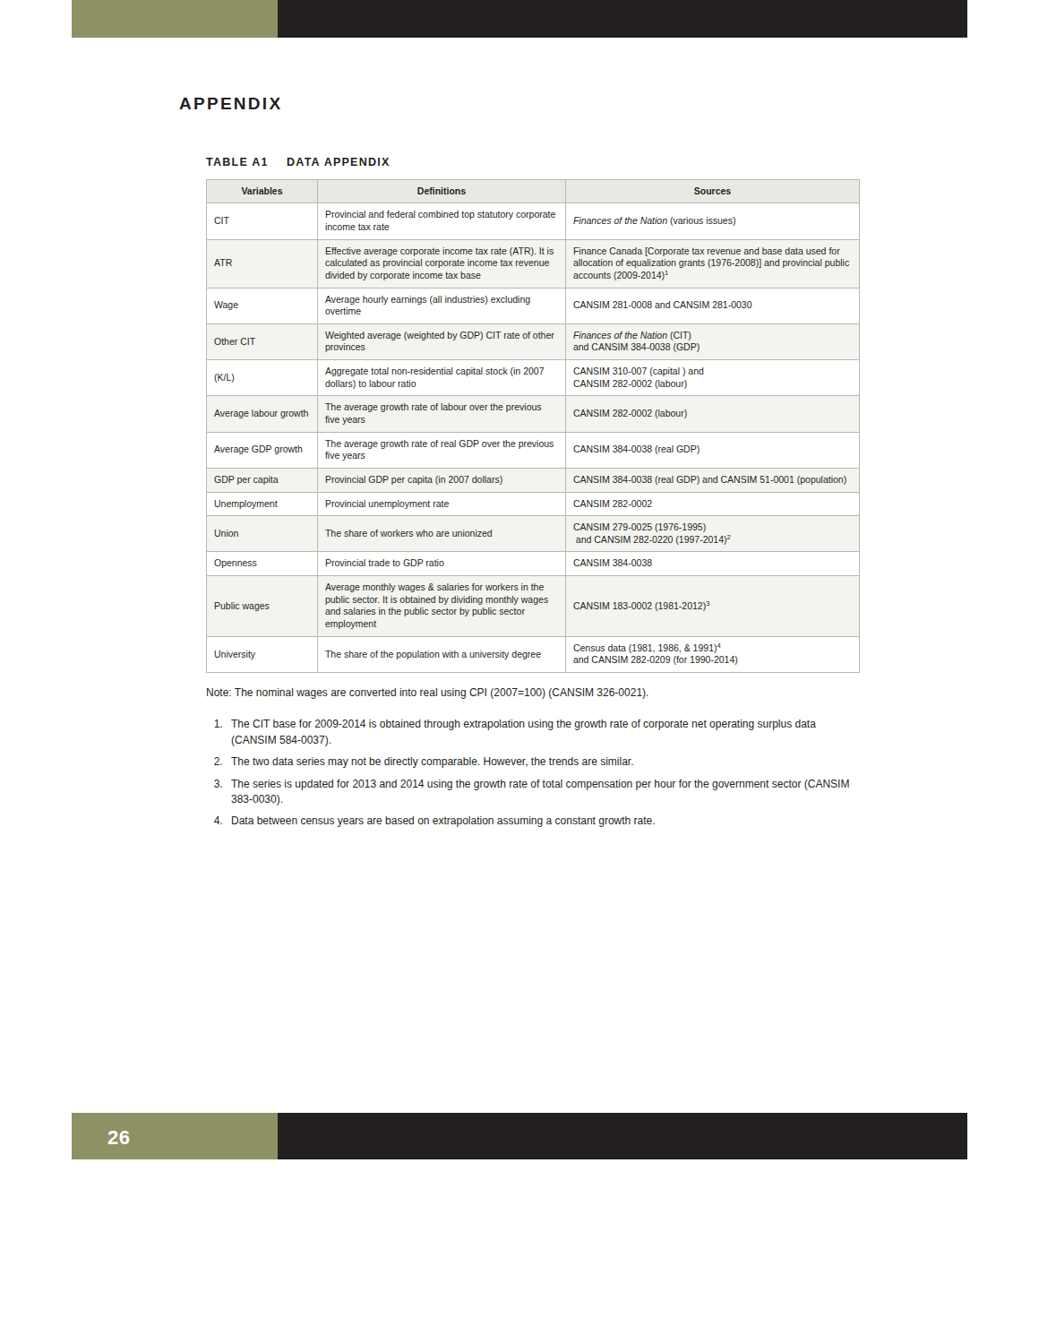APPENDIX
TABLE A1 DATA APPENDIX
| Variables | Definitions | Sources |
| --- | --- | --- |
| CIT | Provincial and federal combined top statutory corporate income tax rate | Finances of the Nation (various issues) |
| ATR | Effective average corporate income tax rate (ATR). It is calculated as provincial corporate income tax revenue divided by corporate income tax base | Finance Canada [Corporate tax revenue and base data used for allocation of equalization grants (1976-2008)] and provincial public accounts (2009-2014) 1 |
| Wage | Average hourly earnings (all industries) excluding overtime | CANSIM 281-0008 and CANSIM 281-0030 |
| Other CIT | Weighted average (weighted by GDP) CIT rate of other provinces | Finances of the Nation (CIT) and CANSIM 384-0038 (GDP) |
| (K/L) | Aggregate total non-residential capital stock (in 2007 dollars) to labour ratio | CANSIM 310-007 (capital ) and CANSIM 282-0002 (labour) |
| Average labour growth | The average growth rate of labour over the previous five years | CANSIM 282-0002 (labour) |
| Average GDP growth | The average growth rate of real GDP over the previous five years | CANSIM 384-0038 (real GDP) |
| GDP per capita | Provincial GDP per capita (in 2007 dollars) | CANSIM 384-0038 (real GDP) and CANSIM 51-0001 (population) |
| Unemployment | Provincial unemployment rate | CANSIM 282-0002 |
| Union | The share of workers who are unionized | CANSIM 279-0025 (1976-1995) and CANSIM 282-0220 (1997-2014) 2 |
| Openness | Provincial trade to GDP ratio | CANSIM 384-0038 |
| Public wages | Average monthly wages & salaries for workers in the public sector. It is obtained by dividing monthly wages and salaries in the public sector by public sector employment | CANSIM 183-0002 (1981-2012) 3 |
| University | The share of the population with a university degree | Census data (1981, 1986, & 1991) 4 and CANSIM 282-0209 (for 1990-2014) |
Note: The nominal wages are converted into real using CPI (2007=100) (CANSIM 326-0021).
The CIT base for 2009-2014 is obtained through extrapolation using the growth rate of corporate net operating surplus data (CANSIM 584-0037).
The two data series may not be directly comparable. However, the trends are similar.
The series is updated for 2013 and 2014 using the growth rate of total compensation per hour for the government sector (CANSIM 383-0030).
Data between census years are based on extrapolation assuming a constant growth rate.
26